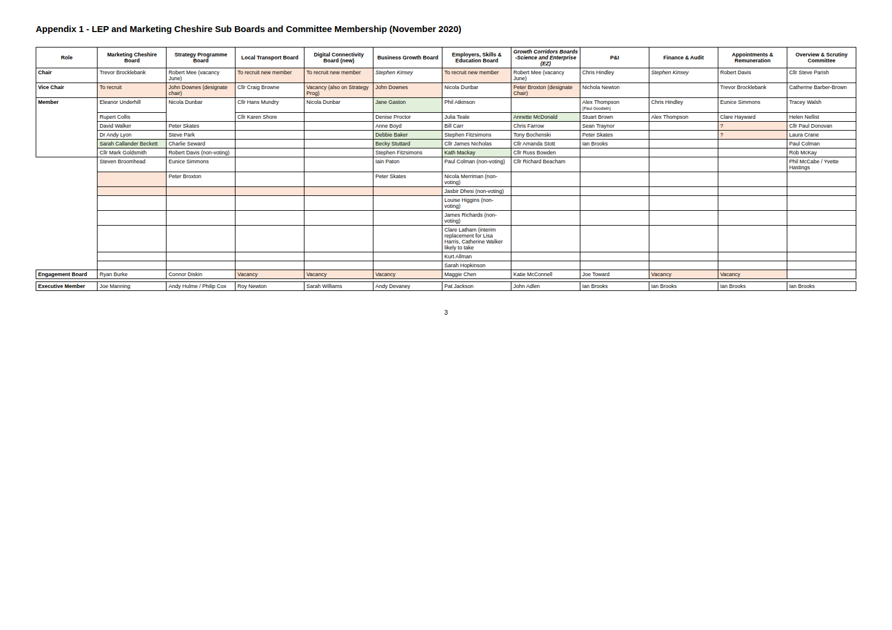Appendix 1 - LEP and Marketing Cheshire Sub Boards and Committee Membership (November 2020)
| Role | Marketing Cheshire Board | Strategy Programme Board | Local Transport Board | Digital Connectivity Board (new) | Business Growth Board | Employers, Skills & Education Board | Growth Corridors Boards -Science and Enterprise (EZ) | P&I | Finance & Audit | Appointments & Remuneration | Overview & Scrutiny Committee |
| --- | --- | --- | --- | --- | --- | --- | --- | --- | --- | --- | --- |
| Chair | Trevor Brocklebank | Robert Mee (vacancy June) | To recruit new member | To recruit new member | Stephen Kinsey | To recruit new member | Robert Mee (vacancy June) | Chris Hindley | Stephen Kinsey | Robert Davis | Cllr Steve Parish |
| Vice Chair | To recruit | John Downes (designate chair) | Cllr Craig Browne | Vacancy (also on Strategy Prog) | John Downes | Nicola Dunbar | Peter Broxton (designate Chair) | Nichola Newton | | Trevor Brocklebank | Catherine Barber-Brown |
| Member | Eleanor Underhill | Nicola Dunbar | Cllr Hans Mundry | Nicola Dunbar | Jane Gaston | Phil Atkinson | | Alex Thompson (Paul Goodwin) | Chris Hindley | Eunice Simmons | Tracey Walsh |
| Rupert Collis | Cllr Karen Shore | | Denise Proctor | Julia Teale | Annette McDonald | Stuart Brown | Alex Thompson | Clare Hayward | Helen Nellist |
| David Walker | Peter Skates | | | Anne Boyd | Bill Carr | Chris Farrow | Sean Traynor | | ? | Cllr Paul Donovan |
| Dr Andy Lyon | Steve Park | | | Debbie Baker | Stephen Fitzsimons | Tony Bochenski | Peter Skates | | ? | Laura Crane |
| Sarah Callander Beckett | Charlie Seward | | | Becky Stuttard | Cllr James Nicholas | Cllr Amanda Stott | Ian Brooks | | | Paul Colman |
| Cllr Mark Goldsmith | Robert Davis (non-voting) | | | Stephen Fitzsimons | Kath Mackay | Cllr Russ Bowden | | | | Rob McKay |
| | Steven Broomhead | Eunice Simmons | | | Iain Paton | Paul Colman (non-voting) | Cllr Richard Beacham | | | | Phil McCabe / Yvette Hastings |
| | | Peter Broxton | | | Peter Skates | Nicola Merriman (non-voting) | | | | | |
| | | | | | | Jasbir Dhesi (non-voting) | | | | | |
| | | | | | | Louise Higgins (non-voting) | | | | | |
| | | | | | | James Richards (non-voting) | | | | | |
| | | | | | | Clare Latham (interim replacement for Lisa Harris, Catherine Walker likely to take | | | | | |
| | | | | | | Kurt Allman | | | | | |
| | | | | | | Sarah Hopkinson | | | | | |
| Engagement Board | Ryan Burke | Connor Diskin | Vacancy | Vacancy | Vacancy | Maggie Chen | Katie McConnell | Joe Toward | Vacancy | Vacancy | |
| Executive Member | Joe Manning | Andy Hulme / Philip Cox | Roy Newton | Sarah Williams | Andy Devaney | Pat Jackson | John Adlen | Ian Brooks | Ian Brooks | Ian Brooks | Ian Brooks |
3